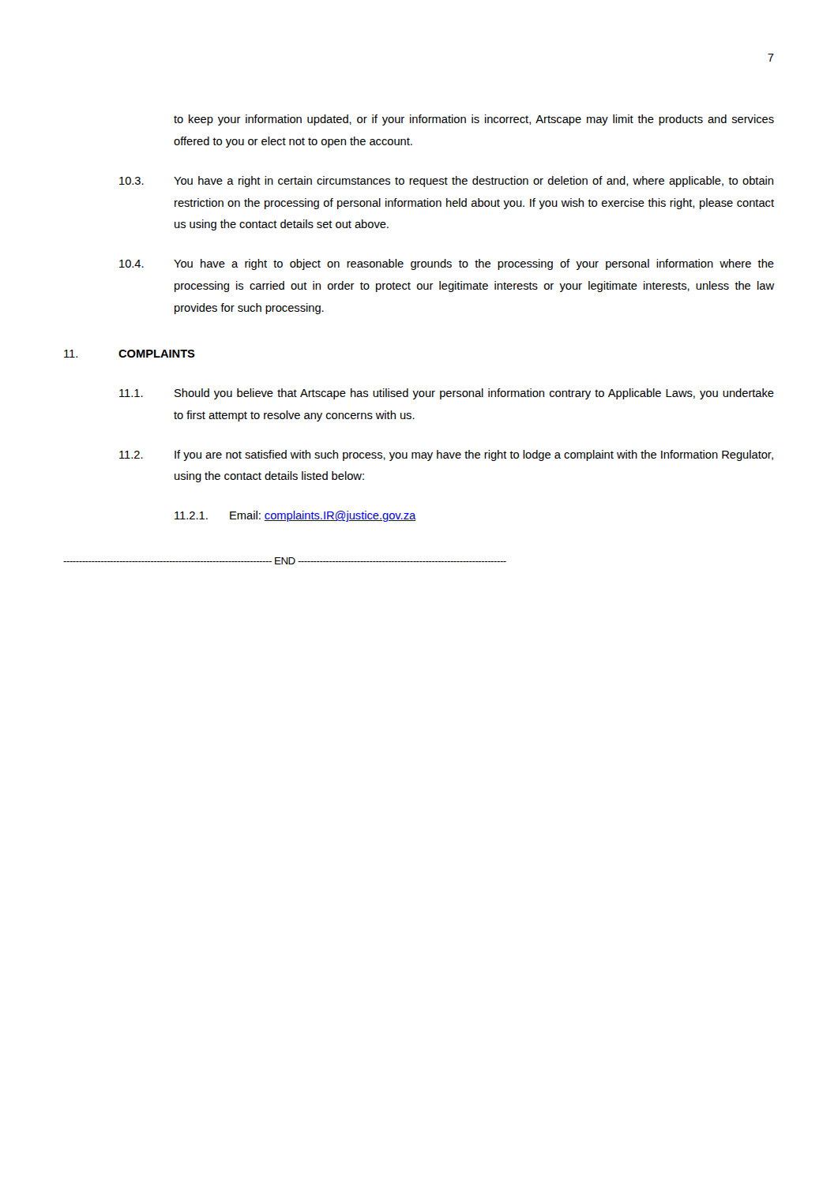7
to keep your information updated, or if your information is incorrect, Artscape may limit the products and services offered to you or elect not to open the account.
10.3.
You have a right in certain circumstances to request the destruction or deletion of and, where applicable, to obtain restriction on the processing of personal information held about you. If you wish to exercise this right, please contact us using the contact details set out above.
10.4.
You have a right to object on reasonable grounds to the processing of your personal information where the processing is carried out in order to protect our legitimate interests or your legitimate interests, unless the law provides for such processing.
11.
COMPLAINTS
11.1.
Should you believe that Artscape has utilised your personal information contrary to Applicable Laws, you undertake to first attempt to resolve any concerns with us.
11.2.
If you are not satisfied with such process, you may have the right to lodge a complaint with the Information Regulator, using the contact details listed below:
11.2.1.
Email: complaints.IR@justice.gov.za
------------------------------------------------------------------- END -------------------------------------------------------------------